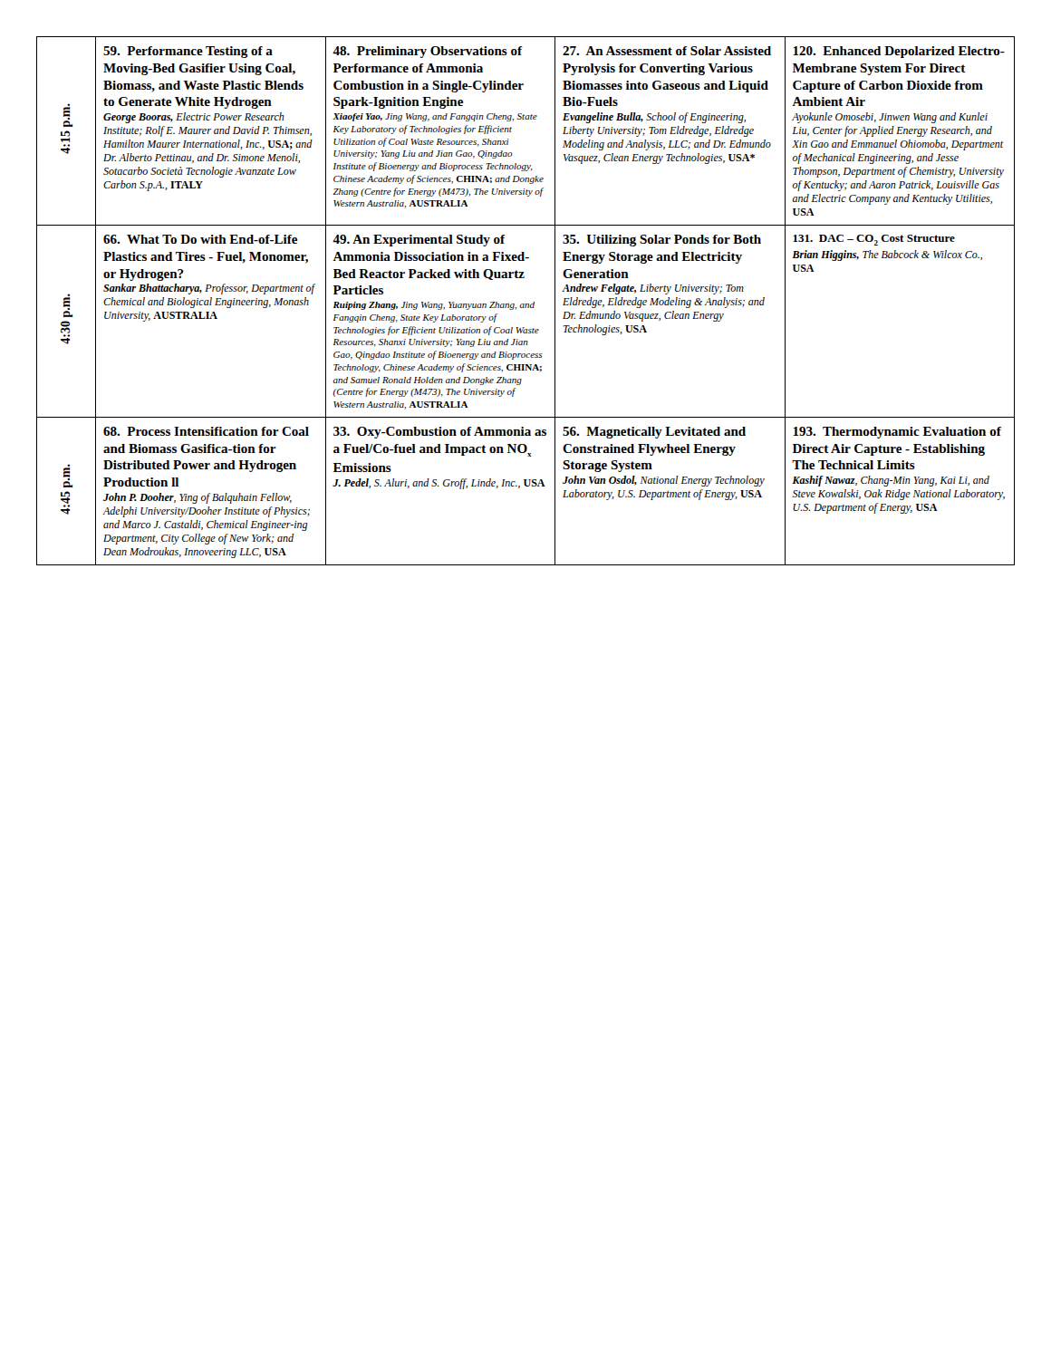| 4:15 p.m. | 59. Performance Testing of a Moving-Bed Gasifier Using Coal, Biomass, and Waste Plastic Blends to Generate White Hydrogen George Booras, Electric Power Research Institute; Rolf E. Maurer and David P. Thimsen, Hamilton Maurer International, Inc., USA; and Dr. Alberto Pettinau, and Dr. Simone Menoli, Sotacarbo Società Tecnologie Avanzate Low Carbon S.p.A., ITALY | 48. Preliminary Observations of Performance of Ammonia Combustion in a Single-Cylinder Spark-Ignition Engine Xiaofei Yao, Jing Wang, and Fangqin Cheng, State Key Laboratory of Technologies for Efficient Utilization of Coal Waste Resources, Shanxi University; Yang Liu and Jian Gao, Qingdao Institute of Bioenergy and Bioprocess Technology, Chinese Academy of Sciences, CHINA; and Dongke Zhang (Centre for Energy (M473), The University of Western Australia, AUSTRALIA | 27. An Assessment of Solar Assisted Pyrolysis for Converting Various Biomasses into Gaseous and Liquid Bio-Fuels Evangeline Bulla, School of Engineering, Liberty University; Tom Eldredge, Eldredge Modeling and Analysis, LLC; and Dr. Edmundo Vasquez, Clean Energy Technologies, USA* | 120. Enhanced Depolarized Electro-Membrane System For Direct Capture of Carbon Dioxide from Ambient Air Ayokunle Omosebi, Jinwen Wang and Kunlei Liu, Center for Applied Energy Research, and Xin Gao and Emmanuel Ohiomoba, Department of Mechanical Engineering, and Jesse Thompson, Department of Chemistry, University of Kentucky; and Aaron Patrick, Louisville Gas and Electric Company and Kentucky Utilities, USA |
| 4:30 p.m. | 66. What To Do with End-of-Life Plastics and Tires - Fuel, Monomer, or Hydrogen? Sankar Bhattacharya, Professor, Department of Chemical and Biological Engineering, Monash University, AUSTRALIA | 49. An Experimental Study of Ammonia Dissociation in a Fixed-Bed Reactor Packed with Quartz Particles Ruiping Zhang, Jing Wang, Yuanyuan Zhang, and Fangqin Cheng, State Key Laboratory of Technologies for Efficient Utilization of Coal Waste Resources, Shanxi University; Yang Liu and Jian Gao, Qingdao Institute of Bioenergy and Bioprocess Technology, Chinese Academy of Sciences, CHINA; and Samuel Ronald Holden and Dongke Zhang (Centre for Energy (M473), The University of Western Australia, AUSTRALIA | 35. Utilizing Solar Ponds for Both Energy Storage and Electricity Generation Andrew Felgate, Liberty University; Tom Eldredge, Eldredge Modeling & Analysis; and Dr. Edmundo Vasquez, Clean Energy Technologies, USA | 131. DAC – CO 2 Cost Structure Brian Higgins, The Babcock & Wilcox Co., USA |
| 4:45 p.m. | 68. Process Intensification for Coal and Biomass Gasifica-tion for Distributed Power and Hydrogen Production ll John P. Dooher , Ying of Balquhain Fellow, Adelphi University/Dooher Institute of Physics; and Marco J. Castaldi, Chemical Engineer-ing Department, City College of New York; and Dean Modroukas, Innoveering LLC, USA | 33. Oxy-Combustion of Ammonia as a Fuel/Co-fuel and Impact on NO x Emissions J. Pedel , S. Aluri, and S. Groff, Linde, Inc., USA | 56. Magnetically Levitated and Constrained Flywheel Energy Storage System John Van Osdol, National Energy Technology Laboratory, U.S. Department of Energy, USA | 193. Thermodynamic Evaluation of Direct Air Capture - Establishing The Technical Limits Kashif Nawaz , Chang-Min Yang, Kai Li, and Steve Kowalski, Oak Ridge National Laboratory, U.S. Department of Energy, USA |